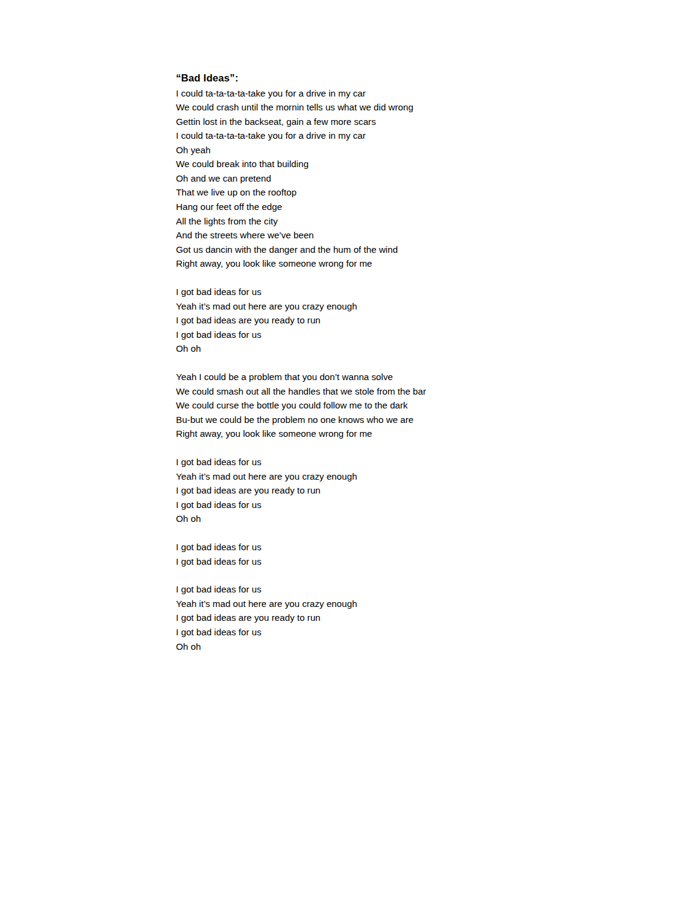“Bad Ideas”:
I could ta-ta-ta-ta-take you for a drive in my car
We could crash until the mornin tells us what we did wrong
Gettin lost in the backseat, gain a few more scars
I could ta-ta-ta-ta-take you for a drive in my car
Oh yeah
We could break into that building
Oh and we can pretend
That we live up on the rooftop
Hang our feet off the edge
All the lights from the city
And the streets where we’ve been
Got us dancin with the danger and the hum of the wind
Right away, you look like someone wrong for me
I got bad ideas for us
Yeah it’s mad out here are you crazy enough
I got bad ideas are you ready to run
I got bad ideas for us
Oh oh
Yeah I could be a problem that you don’t wanna solve
We could smash out all the handles that we stole from the bar
We could curse the bottle you could follow me to the dark
Bu-but we could be the problem no one knows who we are
Right away, you look like someone wrong for me
I got bad ideas for us
Yeah it’s mad out here are you crazy enough
I got bad ideas are you ready to run
I got bad ideas for us
Oh oh
I got bad ideas for us
I got bad ideas for us
I got bad ideas for us
Yeah it’s mad out here are you crazy enough
I got bad ideas are you ready to run
I got bad ideas for us
Oh oh